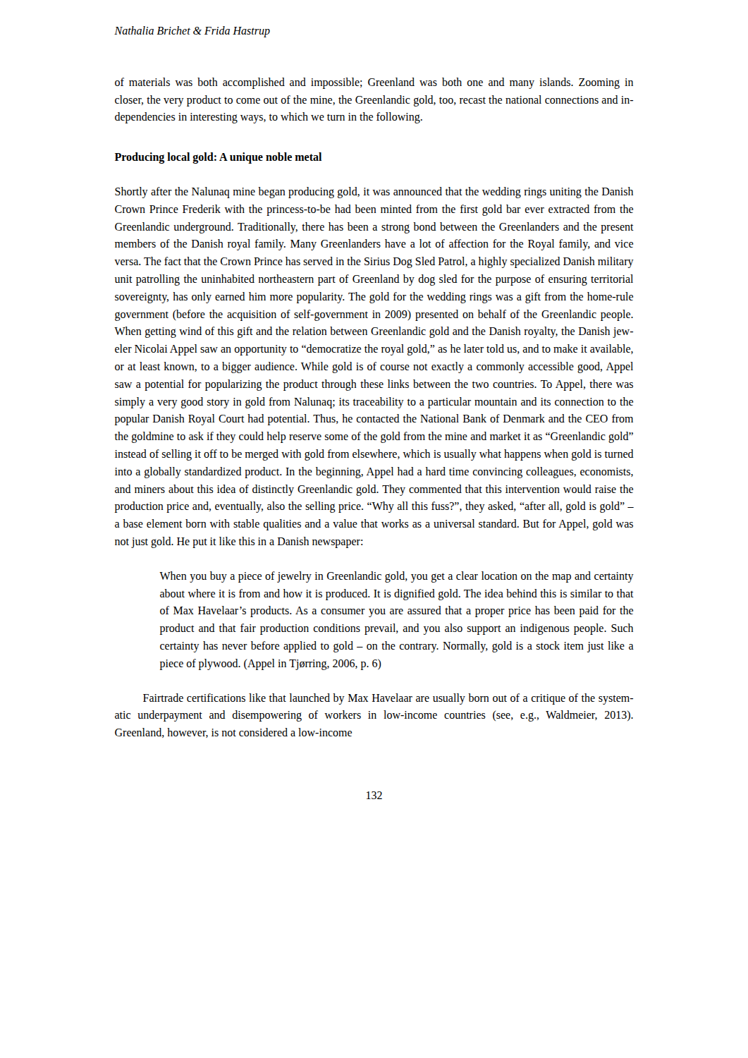Nathalia Brichet & Frida Hastrup
of materials was both accomplished and impossible; Greenland was both one and many islands. Zooming in closer, the very product to come out of the mine, the Greenlandic gold, too, recast the national connections and independencies in interesting ways, to which we turn in the following.
Producing local gold: A unique noble metal
Shortly after the Nalunaq mine began producing gold, it was announced that the wedding rings uniting the Danish Crown Prince Frederik with the princess-to-be had been minted from the first gold bar ever extracted from the Greenlandic underground. Traditionally, there has been a strong bond between the Greenlanders and the present members of the Danish royal family. Many Greenlanders have a lot of affection for the Royal family, and vice versa. The fact that the Crown Prince has served in the Sirius Dog Sled Patrol, a highly specialized Danish military unit patrolling the uninhabited northeastern part of Greenland by dog sled for the purpose of ensuring territorial sovereignty, has only earned him more popularity. The gold for the wedding rings was a gift from the home-rule government (before the acquisition of self-government in 2009) presented on behalf of the Greenlandic people. When getting wind of this gift and the relation between Greenlandic gold and the Danish royalty, the Danish jeweler Nicolai Appel saw an opportunity to “democratize the royal gold,” as he later told us, and to make it available, or at least known, to a bigger audience. While gold is of course not exactly a commonly accessible good, Appel saw a potential for popularizing the product through these links between the two countries. To Appel, there was simply a very good story in gold from Nalunaq; its traceability to a particular mountain and its connection to the popular Danish Royal Court had potential. Thus, he contacted the National Bank of Denmark and the CEO from the goldmine to ask if they could help reserve some of the gold from the mine and market it as “Greenlandic gold” instead of selling it off to be merged with gold from elsewhere, which is usually what happens when gold is turned into a globally standardized product. In the beginning, Appel had a hard time convincing colleagues, economists, and miners about this idea of distinctly Greenlandic gold. They commented that this intervention would raise the production price and, eventually, also the selling price. “Why all this fuss?”, they asked, “after all, gold is gold” – a base element born with stable qualities and a value that works as a universal standard. But for Appel, gold was not just gold. He put it like this in a Danish newspaper:
When you buy a piece of jewelry in Greenlandic gold, you get a clear location on the map and certainty about where it is from and how it is produced. It is dignified gold. The idea behind this is similar to that of Max Havelaar’s products. As a consumer you are assured that a proper price has been paid for the product and that fair production conditions prevail, and you also support an indigenous people. Such certainty has never before applied to gold – on the contrary. Normally, gold is a stock item just like a piece of plywood. (Appel in Tjørring, 2006, p. 6)
Fairtrade certifications like that launched by Max Havelaar are usually born out of a critique of the systematic underpayment and disempowering of workers in low-income countries (see, e.g., Waldmeier, 2013). Greenland, however, is not considered a low-income
132